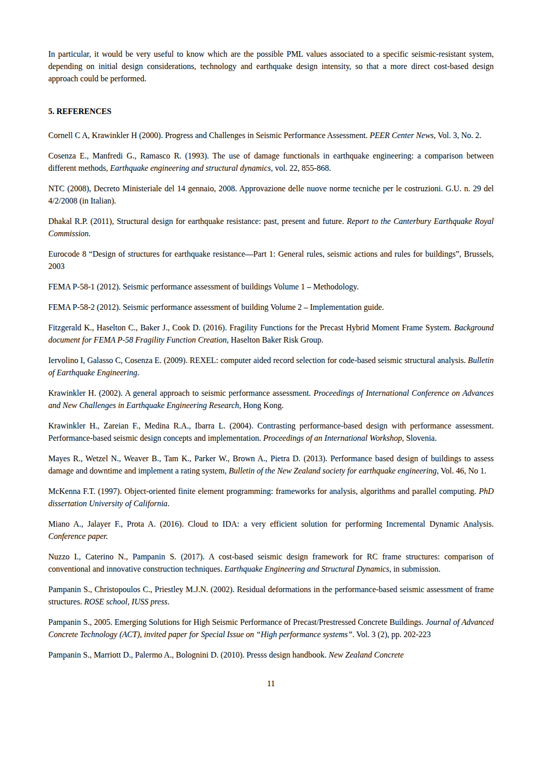In particular, it would be very useful to know which are the possible PML values associated to a specific seismic-resistant system, depending on initial design considerations, technology and earthquake design intensity, so that a more direct cost-based design approach could be performed.
5. REFERENCES
Cornell C A, Krawinkler H (2000). Progress and Challenges in Seismic Performance Assessment. PEER Center News, Vol. 3, No. 2.
Cosenza E., Manfredi G., Ramasco R. (1993). The use of damage functionals in earthquake engineering: a comparison between different methods, Earthquake engineering and structural dynamics, vol. 22, 855-868.
NTC (2008), Decreto Ministeriale del 14 gennaio, 2008. Approvazione delle nuove norme tecniche per le costruzioni. G.U. n. 29 del 4/2/2008 (in Italian).
Dhakal R.P. (2011), Structural design for earthquake resistance: past, present and future. Report to the Canterbury Earthquake Royal Commission.
Eurocode 8 “Design of structures for earthquake resistance—Part 1: General rules, seismic actions and rules for buildings”, Brussels, 2003
FEMA P-58-1 (2012). Seismic performance assessment of buildings Volume 1 – Methodology.
FEMA P-58-2 (2012). Seismic performance assessment of building Volume 2 – Implementation guide.
Fitzgerald K., Haselton C., Baker J., Cook D. (2016). Fragility Functions for the Precast Hybrid Moment Frame System. Background document for FEMA P-58 Fragility Function Creation, Haselton Baker Risk Group.
Iervolino I, Galasso C, Cosenza E. (2009). REXEL: computer aided record selection for code-based seismic structural analysis. Bulletin of Earthquake Engineering.
Krawinkler H. (2002). A general approach to seismic performance assessment. Proceedings of International Conference on Advances and New Challenges in Earthquake Engineering Research, Hong Kong.
Krawinkler H., Zareian F., Medina R.A., Ibarra L. (2004). Contrasting performance-based design with performance assessment. Performance-based seismic design concepts and implementation. Proceedings of an International Workshop, Slovenia.
Mayes R., Wetzel N., Weaver B., Tam K., Parker W., Brown A., Pietra D. (2013). Performance based design of buildings to assess damage and downtime and implement a rating system, Bulletin of the New Zealand society for earthquake engineering, Vol. 46, No 1.
McKenna F.T. (1997). Object-oriented finite element programming: frameworks for analysis, algorithms and parallel computing. PhD dissertation University of California.
Miano A., Jalayer F., Prota A. (2016). Cloud to IDA: a very efficient solution for performing Incremental Dynamic Analysis. Conference paper.
Nuzzo I., Caterino N., Pampanin S. (2017). A cost-based seismic design framework for RC frame structures: comparison of conventional and innovative construction techniques. Earthquake Engineering and Structural Dynamics, in submission.
Pampanin S., Christopoulos C., Priestley M.J.N. (2002). Residual deformations in the performance-based seismic assessment of frame structures. ROSE school, IUSS press.
Pampanin S., 2005. Emerging Solutions for High Seismic Performance of Precast/Prestressed Concrete Buildings. Journal of Advanced Concrete Technology (ACT), invited paper for Special Issue on “High performance systems”. Vol. 3 (2), pp. 202-223
Pampanin S., Marriott D., Palermo A., Bolognini D. (2010). Presss design handbook. New Zealand Concrete
11